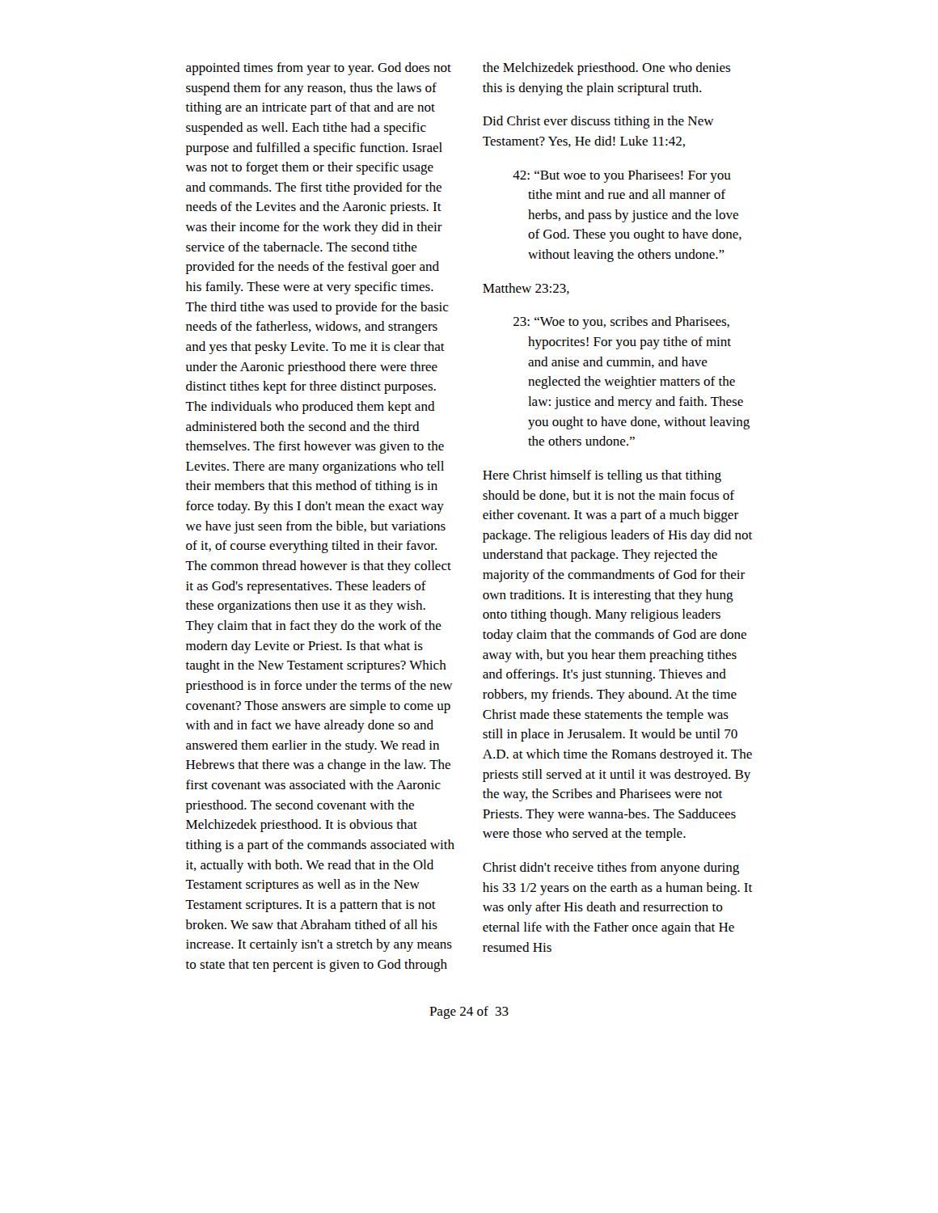appointed times from year to year. God does not suspend them for any reason, thus the laws of tithing are an intricate part of that and are not suspended as well. Each tithe had a specific purpose and fulfilled a specific function. Israel was not to forget them or their specific usage and commands. The first tithe provided for the needs of the Levites and the Aaronic priests. It was their income for the work they did in their service of the tabernacle. The second tithe provided for the needs of the festival goer and his family. These were at very specific times. The third tithe was used to provide for the basic needs of the fatherless, widows, and strangers and yes that pesky Levite. To me it is clear that under the Aaronic priesthood there were three distinct tithes kept for three distinct purposes. The individuals who produced them kept and administered both the second and the third themselves. The first however was given to the Levites. There are many organizations who tell their members that this method of tithing is in force today. By this I don't mean the exact way we have just seen from the bible, but variations of it, of course everything tilted in their favor. The common thread however is that they collect it as God's representatives. These leaders of these organizations then use it as they wish. They claim that in fact they do the work of the modern day Levite or Priest. Is that what is taught in the New Testament scriptures? Which priesthood is in force under the terms of the new covenant? Those answers are simple to come up with and in fact we have already done so and answered them earlier in the study. We read in Hebrews that there was a change in the law. The first covenant was associated with the Aaronic priesthood. The second covenant with the Melchizedek priesthood. It is obvious that tithing is a part of the commands associated with it, actually with both. We read that in the Old Testament scriptures as well as in the New Testament scriptures. It is a pattern that is not broken. We saw that Abraham tithed of all his increase. It certainly isn't a stretch by any means to state that ten percent is given to God through the Melchizedek priesthood. One who denies this is denying the plain scriptural truth.
Did Christ ever discuss tithing in the New Testament? Yes, He did! Luke 11:42,
42: “But woe to you Pharisees! For you tithe mint and rue and all manner of herbs, and pass by justice and the love of God. These you ought to have done, without leaving the others undone.”
Matthew 23:23,
23: “Woe to you, scribes and Pharisees, hypocrites! For you pay tithe of mint and anise and cummin, and have neglected the weightier matters of the law: justice and mercy and faith. These you ought to have done, without leaving the others undone.”
Here Christ himself is telling us that tithing should be done, but it is not the main focus of either covenant. It was a part of a much bigger package. The religious leaders of His day did not understand that package. They rejected the majority of the commandments of God for their own traditions. It is interesting that they hung onto tithing though. Many religious leaders today claim that the commands of God are done away with, but you hear them preaching tithes and offerings. It's just stunning. Thieves and robbers, my friends. They abound. At the time Christ made these statements the temple was still in place in Jerusalem. It would be until 70 A.D. at which time the Romans destroyed it. The priests still served at it until it was destroyed. By the way, the Scribes and Pharisees were not Priests. They were wanna-bes. The Sadducees were those who served at the temple.
Christ didn't receive tithes from anyone during his 33 1/2 years on the earth as a human being. It was only after His death and resurrection to eternal life with the Father once again that He resumed His
Page 24 of 33